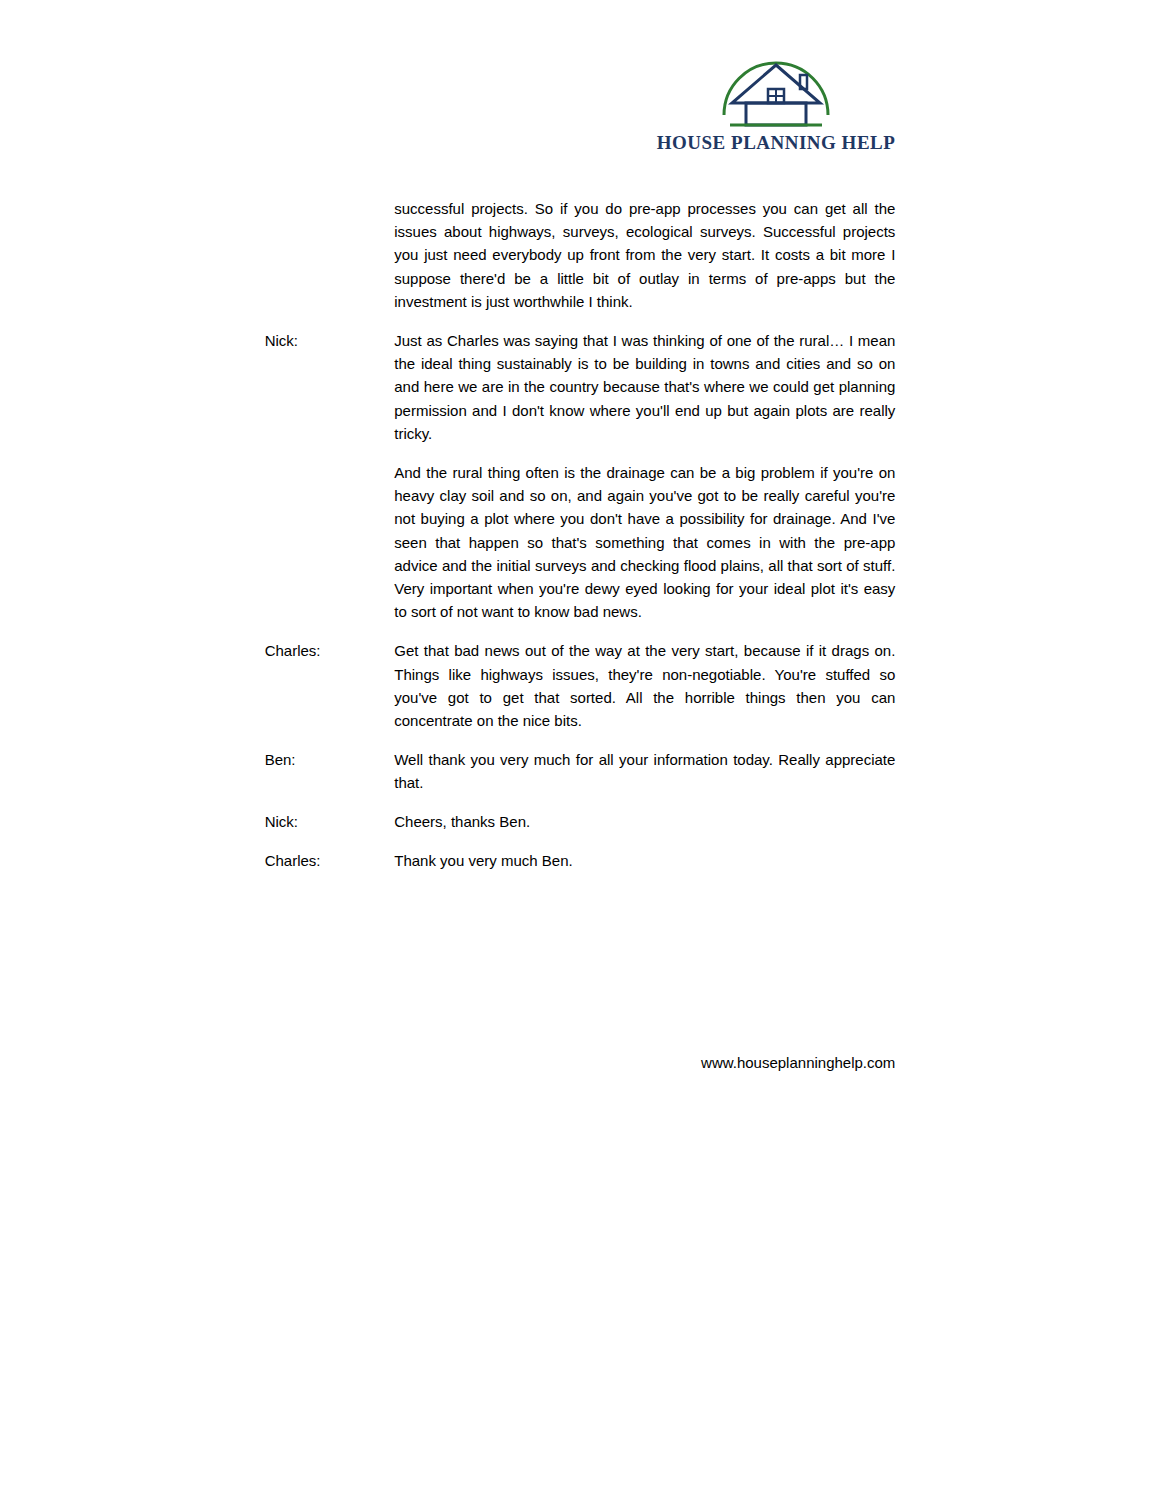HOUSE PLANNING HELP
successful projects. So if you do pre-app processes you can get all the issues about highways, surveys, ecological surveys. Successful projects you just need everybody up front from the very start. It costs a bit more I suppose there'd be a little bit of outlay in terms of pre-apps but the investment is just worthwhile I think.
Nick:
Just as Charles was saying that I was thinking of one of the rural… I mean the ideal thing sustainably is to be building in towns and cities and so on and here we are in the country because that's where we could get planning permission and I don't know where you'll end up but again plots are really tricky.
And the rural thing often is the drainage can be a big problem if you're on heavy clay soil and so on, and again you've got to be really careful you're not buying a plot where you don't have a possibility for drainage. And I've seen that happen so that's something that comes in with the pre-app advice and the initial surveys and checking flood plains, all that sort of stuff. Very important when you're dewy eyed looking for your ideal plot it's easy to sort of not want to know bad news.
Charles:
Get that bad news out of the way at the very start, because if it drags on. Things like highways issues, they're non-negotiable. You're stuffed so you've got to get that sorted. All the horrible things then you can concentrate on the nice bits.
Ben:
Well thank you very much for all your information today. Really appreciate that.
Nick:
Cheers, thanks Ben.
Charles:
Thank you very much Ben.
www.houseplanninghelp.com